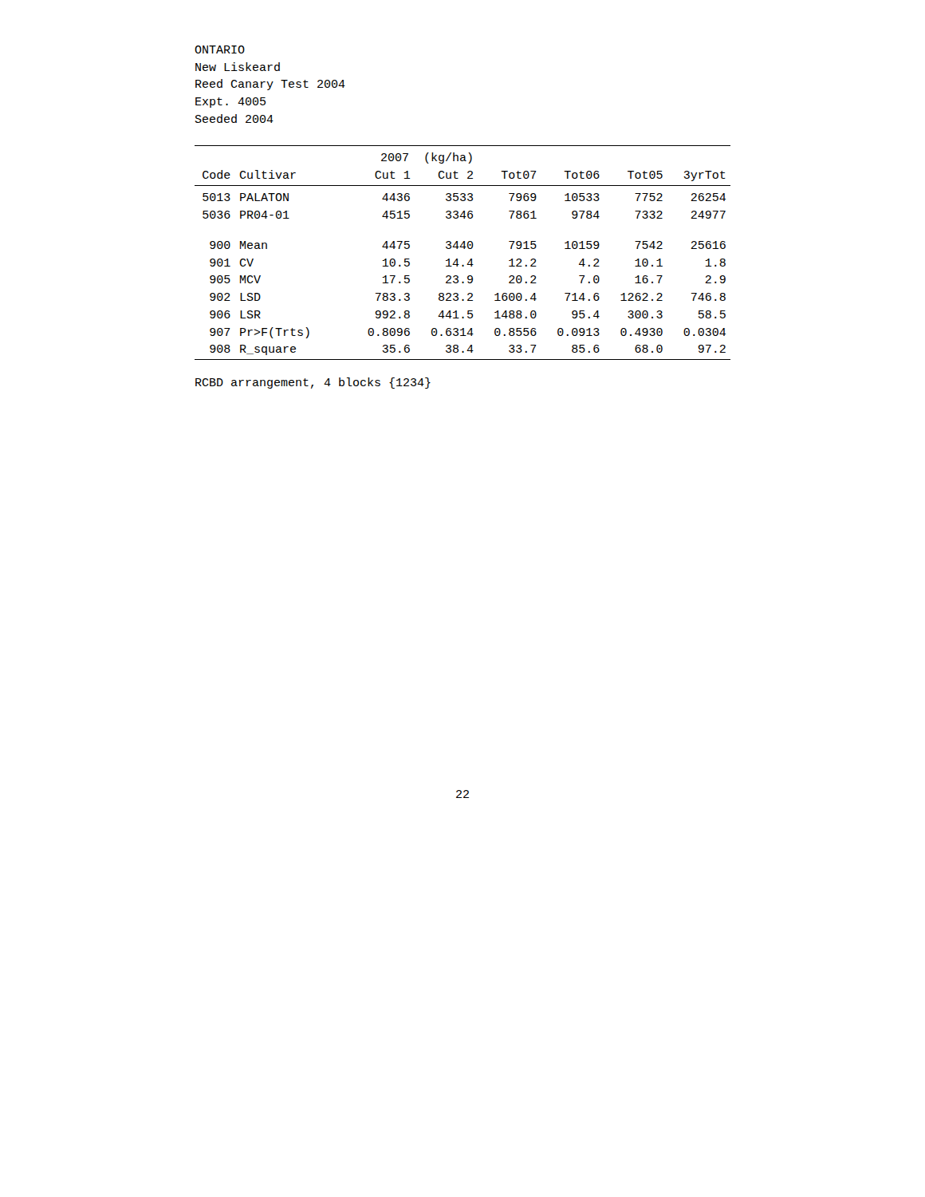ONTARIO New Liskeard Reed Canary Test 2004 Expt. 4005 Seeded 2004
| | | 2007 (kg/ha) | | | | |
| Code | Cultivar | Cut 1 | Cut 2 | Tot07 | Tot06 | Tot05 | 3yrTot |
| 5013 | PALATON | 4436 | 3533 | 7969 | 10533 | 7752 | 26254 |
| 5036 | PR04-01 | 4515 | 3346 | 7861 | 9784 | 7332 | 24977 |
| 900 | Mean | 4475 | 3440 | 7915 | 10159 | 7542 | 25616 |
| 901 | CV | 10.5 | 14.4 | 12.2 | 4.2 | 10.1 | 1.8 |
| 905 | MCV | 17.5 | 23.9 | 20.2 | 7.0 | 16.7 | 2.9 |
| 902 | LSD | 783.3 | 823.2 | 1600.4 | 714.6 | 1262.2 | 746.8 |
| 906 | LSR | 992.8 | 441.5 | 1488.0 | 95.4 | 300.3 | 58.5 |
| 907 | Pr>F(Trts) | 0.8096 | 0.6314 | 0.8556 | 0.0913 | 0.4930 | 0.0304 |
| 908 | R_square | 35.6 | 38.4 | 33.7 | 85.6 | 68.0 | 97.2 |
RCBD arrangement, 4 blocks {1234}
22